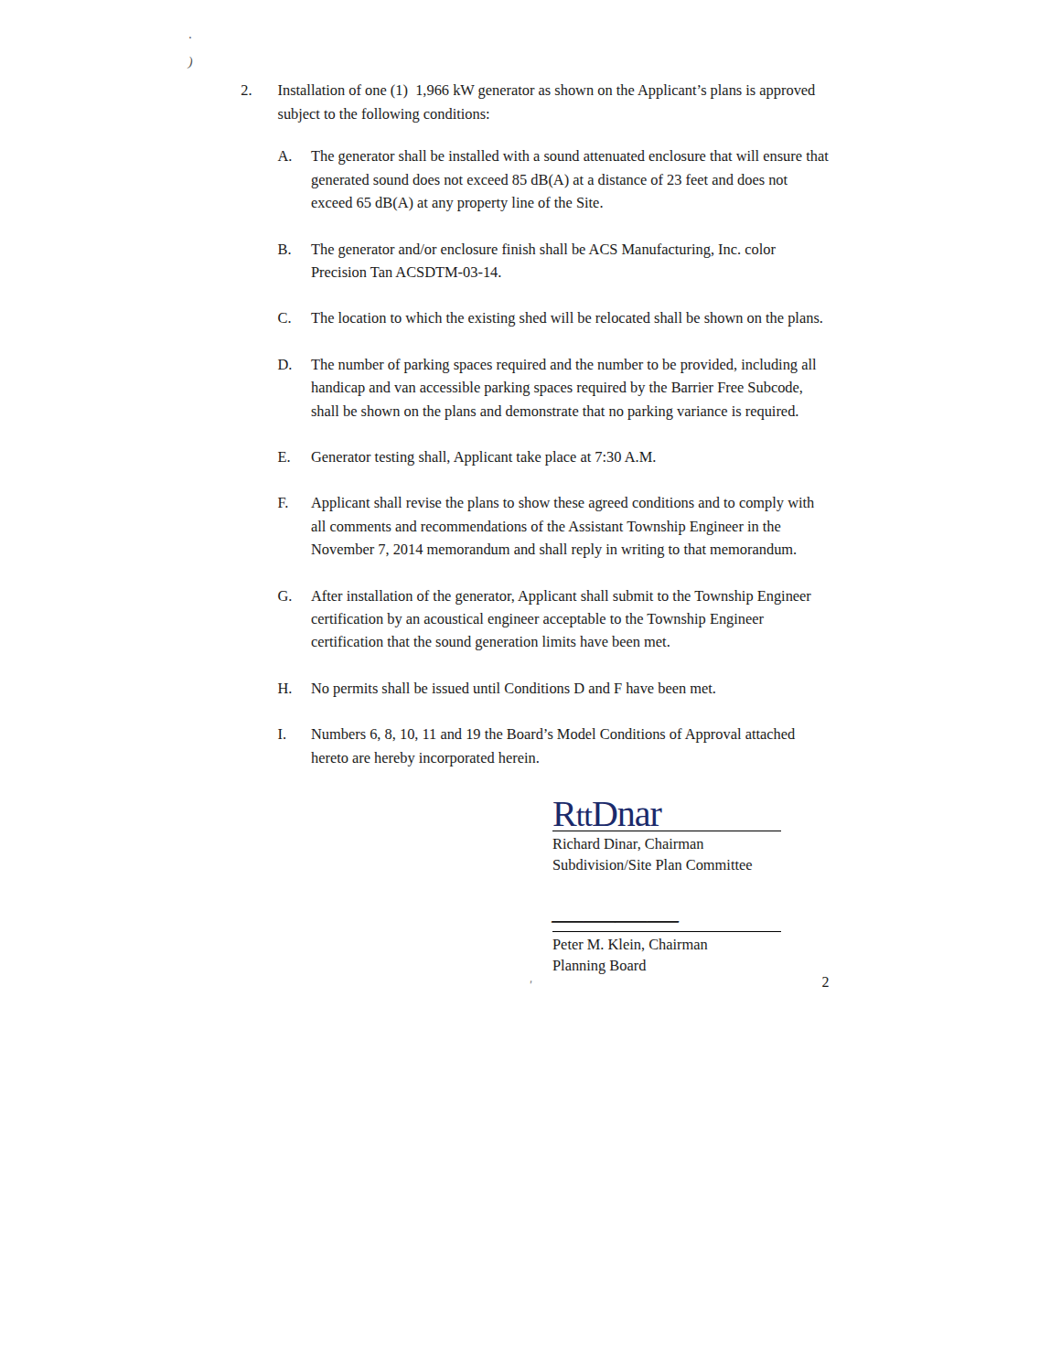· )
Installation of one (1) 1,966 kW generator as shown on the Applicant’s plans is approved subject to the following conditions:
A. The generator shall be installed with a sound attenuated enclosure that will ensure that generated sound does not exceed 85 dB(A) at a distance of 23 feet and does not exceed 65 dB(A) at any property line of the Site.
B. The generator and/or enclosure finish shall be ACS Manufacturing, Inc. color Precision Tan ACSDTM-03-14.
C. The location to which the existing shed will be relocated shall be shown on the plans.
D. The number of parking spaces required and the number to be provided, including all handicap and van accessible parking spaces required by the Barrier Free Subcode, shall be shown on the plans and demonstrate that no parking variance is required.
E. Generator testing shall, Applicant take place at 7:30 A.M.
F. Applicant shall revise the plans to show these agreed conditions and to comply with all comments and recommendations of the Assistant Township Engineer in the November 7, 2014 memorandum and shall reply in writing to that memorandum.
G. After installation of the generator, Applicant shall submit to the Township Engineer certification by an acoustical engineer acceptable to the Township Engineer certification that the sound generation limits have been met.
H. No permits shall be issued until Conditions D and F have been met.
I. Numbers 6, 8, 10, 11 and 19 the Board’s Model Conditions of Approval attached hereto are hereby incorporated herein.
Rtt Dnar
Richard Dinar, Chairman
Subdivision/Site Plan Committee
————
Peter M. Klein, Chairman
Planning Board
2
'